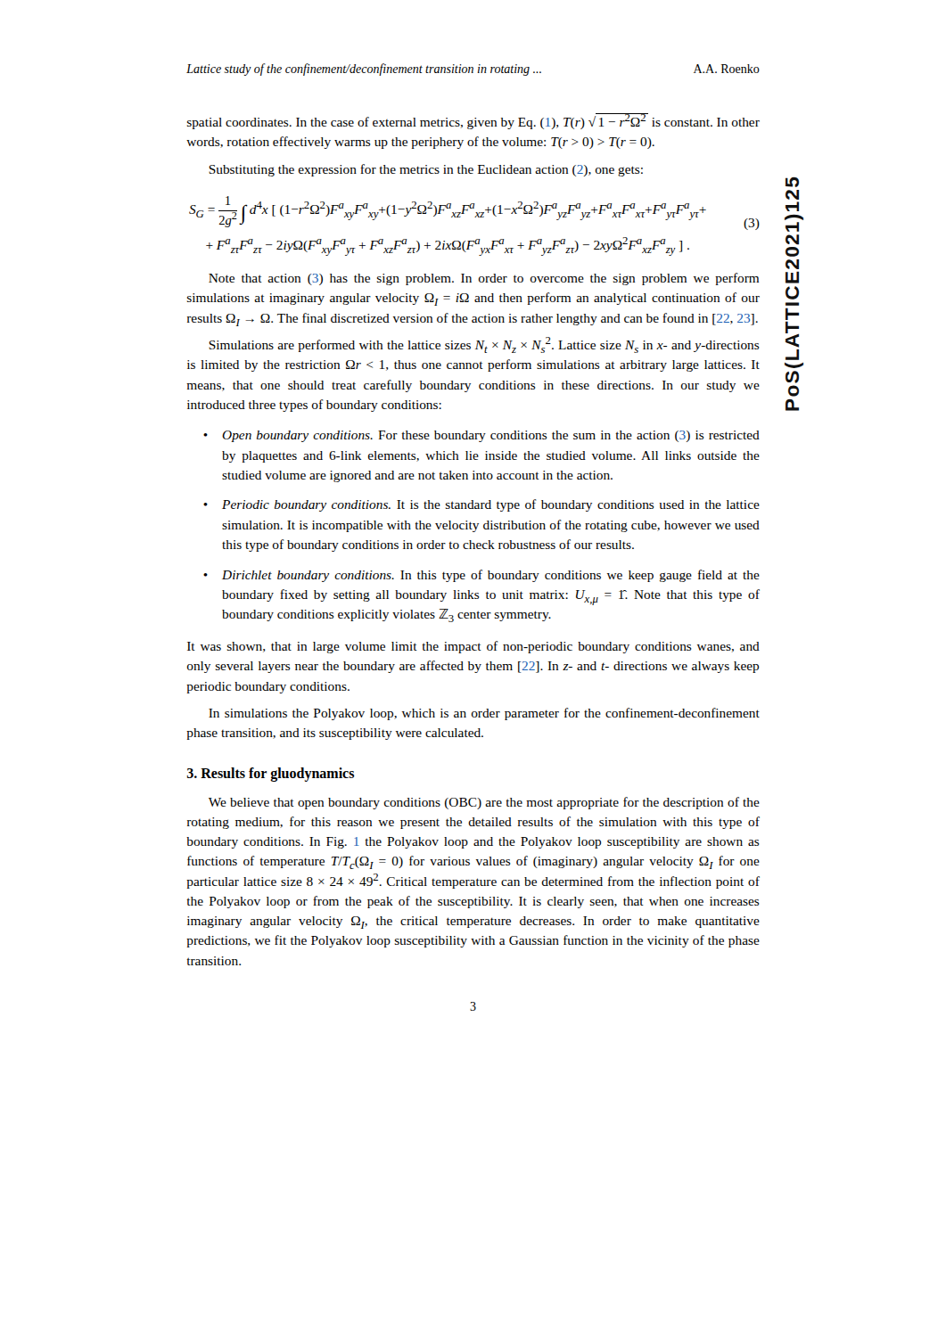PoS(LATTICE2021)125
Lattice study of the confinement/deconfinement transition in rotating ...
A.A. Roenko
spatial coordinates. In the case of external metrics, given by Eq. (1), T(r) √1 − r2Ω2 is constant. In other words, rotation effectively warms up the periphery of the volume: T(r > 0) > T(r = 0).
Substituting the expression for the metrics in the Euclidean action (2), one gets:
SG = 12g2 ∫ d4x [ (1−r2Ω2)FaxyFaxy+(1−y2Ω2)FaxzFaxz+(1−x2Ω2)FayzFayz+FaxτFaxτ+FayτFayτ+ + FazτFazτ − 2iy Ω(FaxyFayτ + FaxzFazτ) + 2ix Ω(FayxFaxτ + FayzFazτ) − 2xy Ω2FaxzFazy ] .
(3)
Note that action (3) has the sign problem. In order to overcome the sign problem we perform simulations at imaginary angular velocity ΩI = i Ω and then perform an analytical continuation of our results ΩI → Ω. The final discretized version of the action is rather lengthy and can be found in [22, 23].
Simulations are performed with the lattice sizes Nt × Nz × Ns2. Lattice size Ns in x- and y-directions is limited by the restriction Ωr < 1, thus one cannot perform simulations at arbitrary large lattices. It means, that one should treat carefully boundary conditions in these directions. In our study we introduced three types of boundary conditions:
Open boundary conditions. For these boundary conditions the sum in the action (3) is restricted by plaquettes and 6-link elements, which lie inside the studied volume. All links outside the studied volume are ignored and are not taken into account in the action.
Periodic boundary conditions. It is the standard type of boundary conditions used in the lattice simulation. It is incompatible with the velocity distribution of the rotating cube, however we used this type of boundary conditions in order to check robustness of our results.
Dirichlet boundary conditions. In this type of boundary conditions we keep gauge field at the boundary fixed by setting all boundary links to unit matrix: Ux,μ = 1̂. Note that this type of boundary conditions explicitly violates ℤ3 center symmetry.
It was shown, that in large volume limit the impact of non-periodic boundary conditions wanes, and only several layers near the boundary are affected by them [22]. In z- and t- directions we always keep periodic boundary conditions.
In simulations the Polyakov loop, which is an order parameter for the confinement-deconfinement phase transition, and its susceptibility were calculated.
3. Results for gluodynamics
We believe that open boundary conditions (OBC) are the most appropriate for the description of the rotating medium, for this reason we present the detailed results of the simulation with this type of boundary conditions. In Fig. 1 the Polyakov loop and the Polyakov loop susceptibility are shown as functions of temperature T/Tc(ΩI = 0) for various values of (imaginary) angular velocity ΩI for one particular lattice size 8 × 24 × 492. Critical temperature can be determined from the inflection point of the Polyakov loop or from the peak of the susceptibility. It is clearly seen, that when one increases imaginary angular velocity ΩI, the critical temperature decreases. In order to make quantitative predictions, we fit the Polyakov loop susceptibility with a Gaussian function in the vicinity of the phase transition.
3